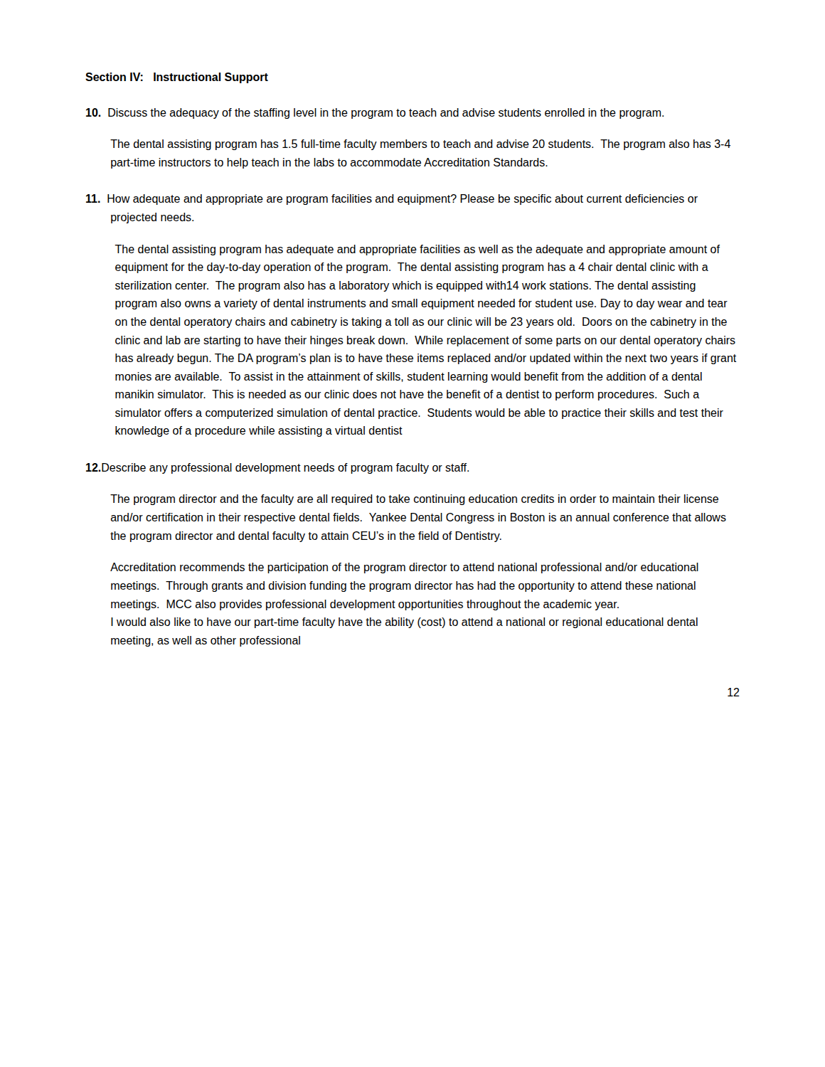Section IV: Instructional Support
10. Discuss the adequacy of the staffing level in the program to teach and advise students enrolled in the program.
The dental assisting program has 1.5 full-time faculty members to teach and advise 20 students. The program also has 3-4 part-time instructors to help teach in the labs to accommodate Accreditation Standards.
11. How adequate and appropriate are program facilities and equipment? Please be specific about current deficiencies or projected needs.
The dental assisting program has adequate and appropriate facilities as well as the adequate and appropriate amount of equipment for the day-to-day operation of the program. The dental assisting program has a 4 chair dental clinic with a sterilization center. The program also has a laboratory which is equipped with14 work stations. The dental assisting program also owns a variety of dental instruments and small equipment needed for student use. Day to day wear and tear on the dental operatory chairs and cabinetry is taking a toll as our clinic will be 23 years old. Doors on the cabinetry in the clinic and lab are starting to have their hinges break down. While replacement of some parts on our dental operatory chairs has already begun. The DA program’s plan is to have these items replaced and/or updated within the next two years if grant monies are available. To assist in the attainment of skills, student learning would benefit from the addition of a dental manikin simulator. This is needed as our clinic does not have the benefit of a dentist to perform procedures. Such a simulator offers a computerized simulation of dental practice. Students would be able to practice their skills and test their knowledge of a procedure while assisting a virtual dentist
12. Describe any professional development needs of program faculty or staff.
The program director and the faculty are all required to take continuing education credits in order to maintain their license and/or certification in their respective dental fields. Yankee Dental Congress in Boston is an annual conference that allows the program director and dental faculty to attain CEU’s in the field of Dentistry.
Accreditation recommends the participation of the program director to attend national professional and/or educational meetings. Through grants and division funding the program director has had the opportunity to attend these national meetings. MCC also provides professional development opportunities throughout the academic year.
I would also like to have our part-time faculty have the ability (cost) to attend a national or regional educational dental meeting, as well as other professional
12